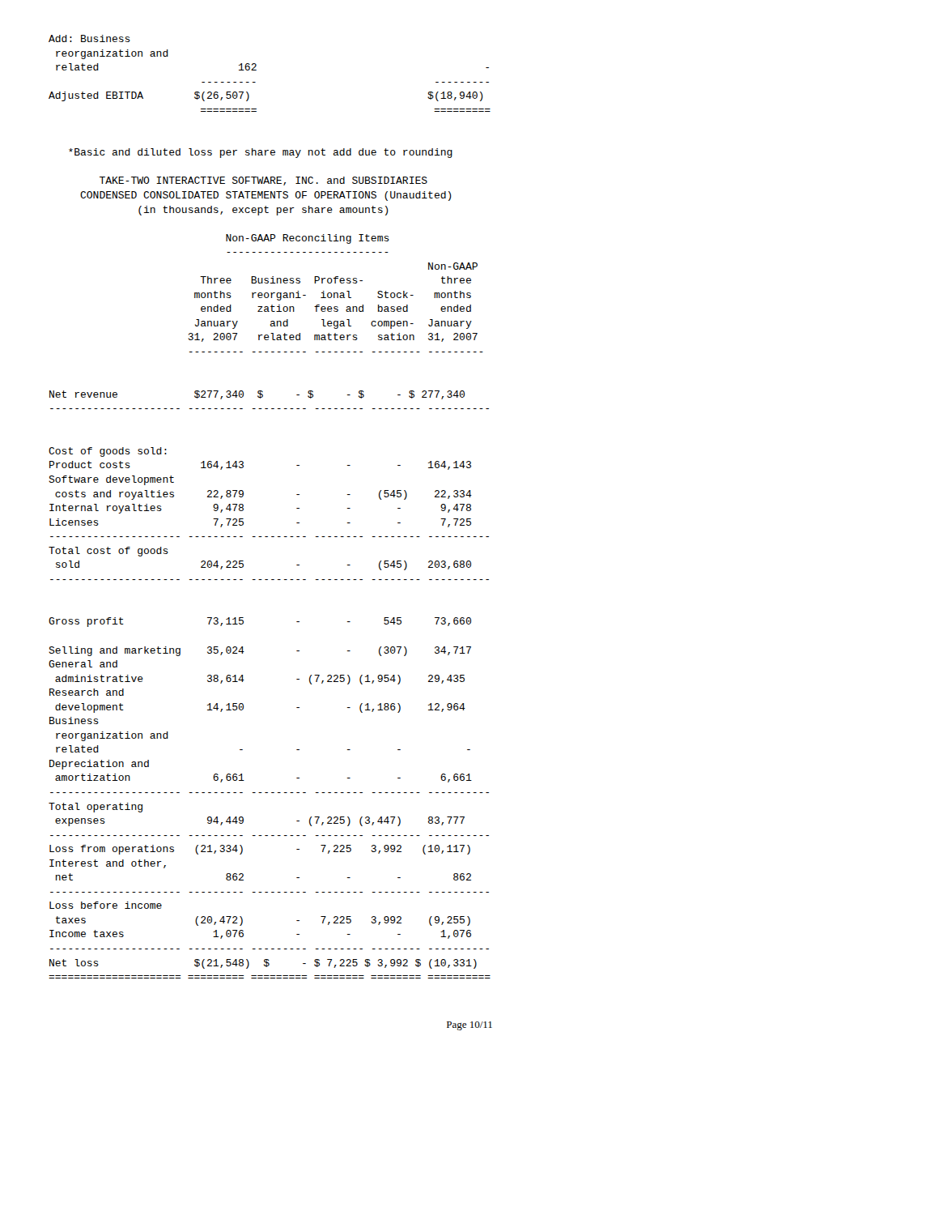Add: Business
 reorganization and
 related                      162                                    -
                        ---------                            ---------
Adjusted EBITDA        $(26,507)                            $(18,940)
                        =========                            =========


   *Basic and diluted loss per share may not add due to rounding

        TAKE-TWO INTERACTIVE SOFTWARE, INC. and SUBSIDIARIES
     CONDENSED CONSOLIDATED STATEMENTS OF OPERATIONS (Unaudited)
              (in thousands, except per share amounts)

                            Non-GAAP Reconciling Items
                            --------------------------
                                                            Non-GAAP
                        Three   Business  Profess-            three
                       months   reorgani-  ional    Stock-   months
                        ended    zation   fees and  based     ended
                       January     and     legal   compen-  January
                      31, 2007   related  matters   sation  31, 2007
                      --------- --------- -------- -------- ---------


Net revenue            $277,340  $     - $     - $     - $ 277,340
--------------------- --------- --------- -------- -------- ----------


Cost of goods sold:
Product costs           164,143        -       -       -    164,143
Software development
 costs and royalties     22,879        -       -    (545)    22,334
Internal royalties        9,478        -       -       -      9,478
Licenses                  7,725        -       -       -      7,725
--------------------- --------- --------- -------- -------- ----------
Total cost of goods
 sold                   204,225        -       -    (545)   203,680
--------------------- --------- --------- -------- -------- ----------


Gross profit             73,115        -       -     545     73,660

Selling and marketing    35,024        -       -    (307)    34,717
General and
 administrative          38,614        - (7,225) (1,954)    29,435
Research and
 development             14,150        -       - (1,186)    12,964
Business
 reorganization and
 related                      -        -       -       -          -
Depreciation and
 amortization             6,661        -       -       -      6,661
--------------------- --------- --------- -------- -------- ----------
Total operating
 expenses                94,449        - (7,225) (3,447)    83,777
--------------------- --------- --------- -------- -------- ----------
Loss from operations   (21,334)        -   7,225   3,992   (10,117)
Interest and other,
 net                        862        -       -       -        862
--------------------- --------- --------- -------- -------- ----------
Loss before income
 taxes                 (20,472)        -   7,225   3,992    (9,255)
Income taxes              1,076        -       -       -      1,076
--------------------- --------- --------- -------- -------- ----------
Net loss               $(21,548)  $     - $ 7,225 $ 3,992 $ (10,331)
===================== ========= ========= ======== ======== ==========
Page 10/11